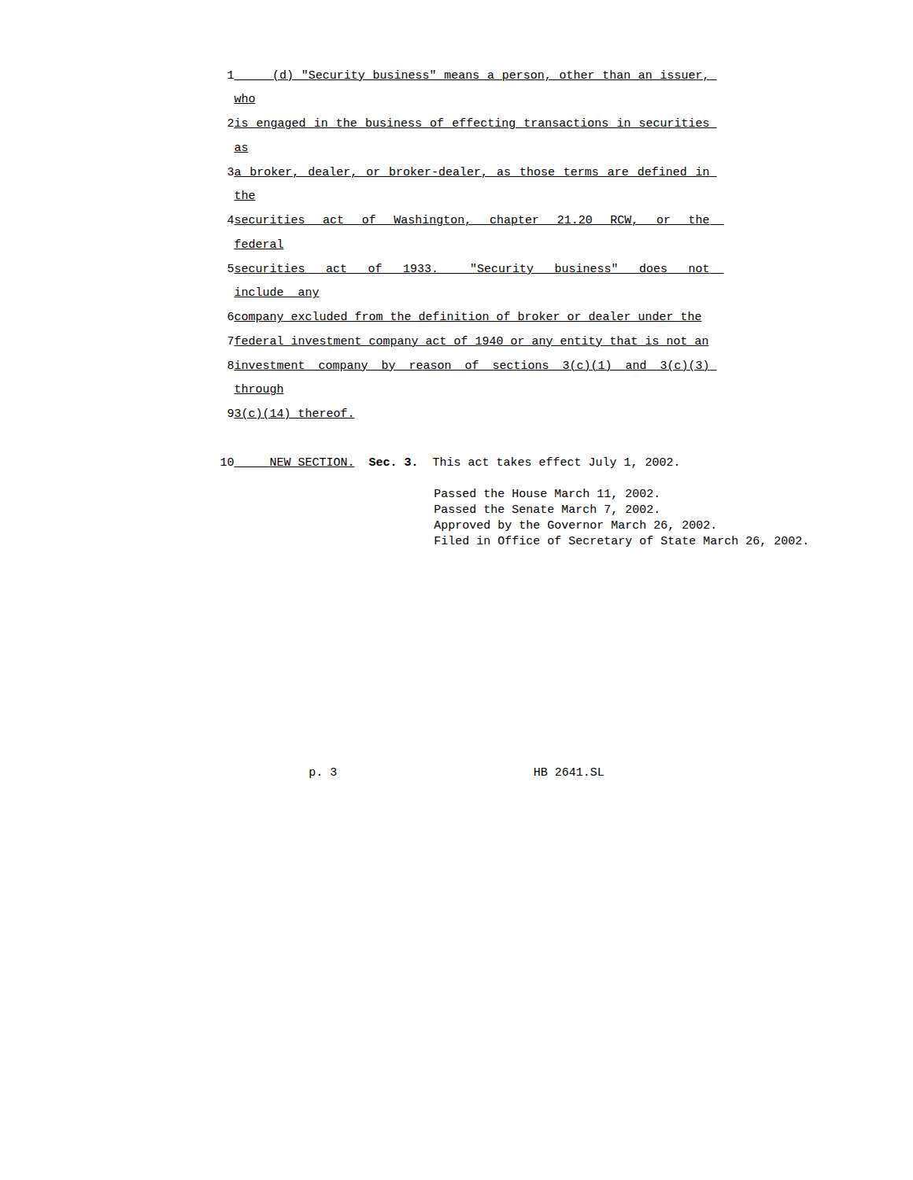| 1 | (d) "Security business" means a person, other than an issuer, who |
| 2 | is engaged in the business of effecting transactions in securities as |
| 3 | a broker, dealer, or broker-dealer, as those terms are defined in the |
| 4 | securities act of Washington, chapter 21.20 RCW, or the federal |
| 5 | securities act of 1933. "Security business" does not include any |
| 6 | company excluded from the definition of broker or dealer under the |
| 7 | federal investment company act of 1940 or any entity that is not an |
| 8 | investment company by reason of sections 3(c)(1) and 3(c)(3) through |
| 9 | 3(c)(14) thereof. |
| 10 | NEW SECTION. Sec. 3. This act takes effect July 1, 2002. |
Passed the House March 11, 2002. Passed the Senate March 7, 2002. Approved by the Governor March 26, 2002. Filed in Office of Secretary of State March 26, 2002.
p. 3 HB 2641.SL